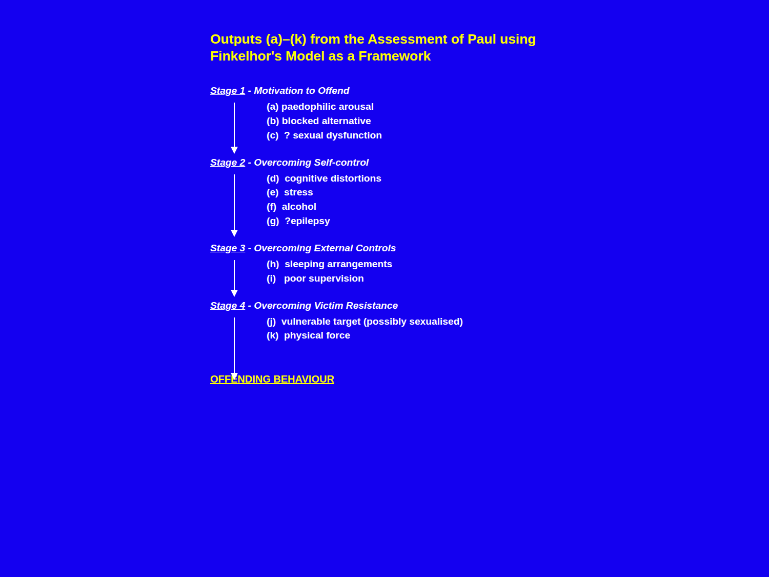Outputs (a)–(k) from the Assessment of Paul using Finkelhor's Model as a Framework
Stage 1 - Motivation to Offend
(a) paedophilic arousal
(b) blocked alternative
(c) ? sexual dysfunction
Stage 2 - Overcoming Self-control
(d) cognitive distortions
(e) stress
(f) alcohol
(g) ?epilepsy
Stage 3 - Overcoming External Controls
(h) sleeping arrangements
(i) poor supervision
Stage 4 - Overcoming Victim Resistance
(j) vulnerable target (possibly sexualised)
(k) physical force
OFFENDING BEHAVIOUR